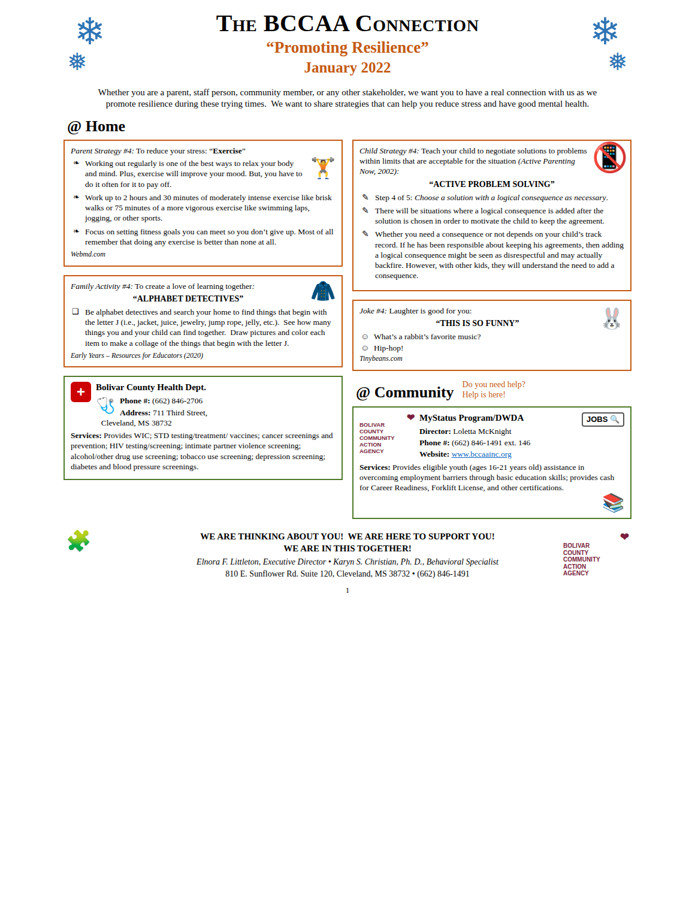❄ ❄ ❅ ❅
The BCCAA Connection
“Promoting Resilience”
January 2022
Whether you are a parent, staff person, community member, or any other stakeholder, we want you to have a real connection with us as we promote resilience during these trying times. We want to share strategies that can help you reduce stress and have good mental health.
@ Home
Parent Strategy #4: To reduce your stress: “Exercise”
🏋
Working out regularly is one of the best ways to relax your body and mind. Plus, exercise will improve your mood. But, you have to do it often for it to pay off.
Work up to 2 hours and 30 minutes of moderately intense exercise like brisk walks or 75 minutes of a more vigorous exercise like swimming laps, jogging, or other sports.
Focus on setting fitness goals you can meet so you don’t give up. Most of all remember that doing any exercise is better than none at all.
Webmd.com
🧥
Family Activity #4: To create a love of learning together:
“ALPHABET DETECTIVES”
Be alphabet detectives and search your home to find things that begin with the letter J (i.e., jacket, juice, jewelry, jump rope, jelly, etc.). See how many things you and your child can find together. Draw pictures and color each item to make a collage of the things that begin with the letter J.
Early Years – Resources for Educators (2020)
+
Bolivar County Health Dept.
🩺
Phone #: (662) 846-2706
Address: 711 Third Street,
Cleveland, MS 38732
Services: Provides WIC; STD testing/treatment/ vaccines; cancer screenings and prevention; HIV testing/screening; intimate partner violence screening; alcohol/other drug use screening; tobacco use screening; depression screening; diabetes and blood pressure screenings.
📱🚫
Child Strategy #4: Teach your child to negotiate solutions to problems within limits that are acceptable for the situation (Active Parenting Now, 2002):
“ACTIVE PROBLEM SOLVING”
Step 4 of 5: Choose a solution with a logical consequence as necessary.
There will be situations where a logical consequence is added after the solution is chosen in order to motivate the child to keep the agreement.
Whether you need a consequence or not depends on your child’s track record. If he has been responsible about keeping his agreements, then adding a logical consequence might be seen as disrespectful and may actually backfire. However, with other kids, they will understand the need to add a consequence.
🐰
Joke #4: Laughter is good for you:
“THIS IS SO FUNNY”
What’s a rabbit’s favorite music?
Hip-hop!
Tinybeans.com
@ Community Do you need help?
Help is here!
❤ Bolivar
County
Community
Action
Agency
JOBS 🔍
MyStatus Program/DWDA
Director: Loletta McKnight
Phone #: (662) 846-1491 ext. 146
Website: www.bccaainc.org
Services: Provides eligible youth (ages 16-21 years old) assistance in overcoming employment barriers through basic education skills; provides cash for Career Readiness, Forklift License, and other certifications.
📚
🧩
❤ Bolivar
County
Community
Action
Agency
WE ARE THINKING ABOUT YOU! WE ARE HERE TO SUPPORT YOU!
WE ARE IN THIS TOGETHER!
Elnora F. Littleton, Executive Director • Karyn S. Christian, Ph. D., Behavioral Specialist
810 E. Sunflower Rd. Suite 120, Cleveland, MS 38732 • (662) 846-1491
1